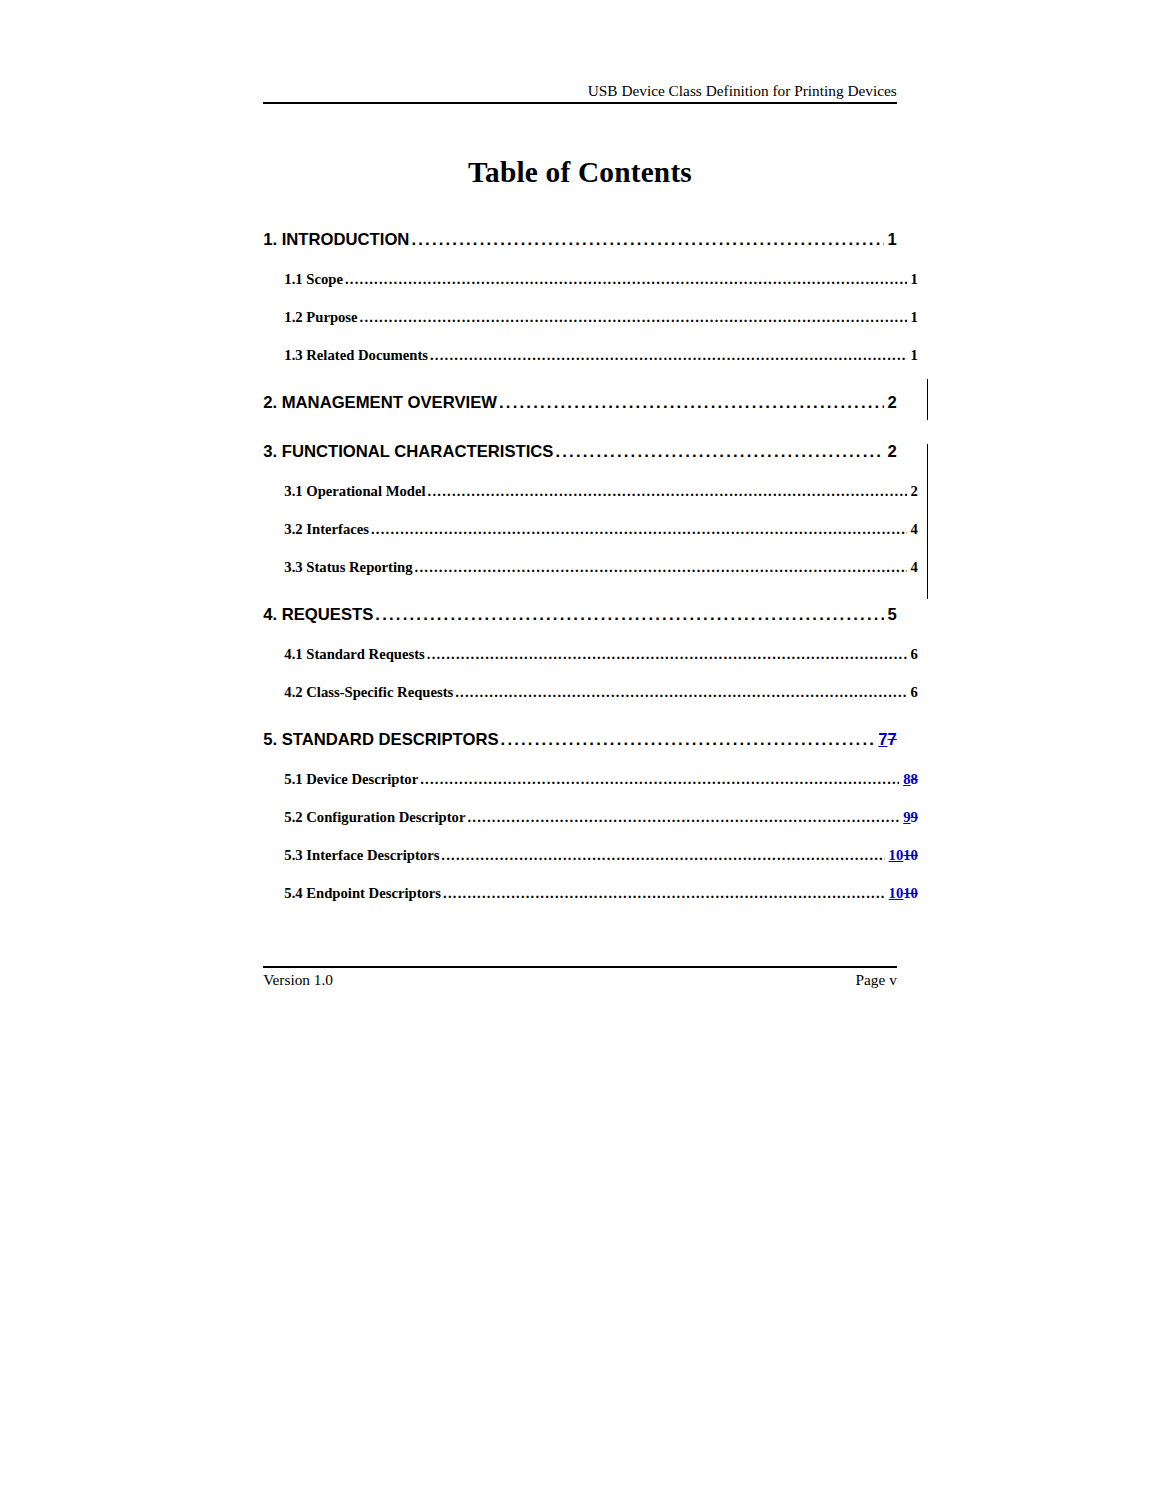USB Device Class Definition for Printing Devices
Table of Contents
1. INTRODUCTION ........................................................................................................... 1
1.1 Scope ................................................................................................................................................................. 1
1.2 Purpose .............................................................................................................................................................. 1
1.3 Related Documents ............................................................................................................................................. 1
2. MANAGEMENT OVERVIEW ..................................................................................... 2
3. FUNCTIONAL CHARACTERISTICS ......................................................................... 2
3.1 Operational Model ............................................................................................................................................... 2
3.2 Interfaces ........................................................................................................................................................... 4
3.3 Status Reporting .................................................................................................................................................. 4
4. REQUESTS .................................................................................................................. 5
4.1 Standard Requests .............................................................................................................................................. 6
4.2 Class-Specific Requests ....................................................................................................................................... 6
5. STANDARD DESCRIPTORS ..................................................................................... 77
5.1 Device Descriptor ................................................................................................................................................. 88
5.2 Configuration Descriptor ..................................................................................................................................... 99
5.3 Interface Descriptors ............................................................................................................................................. 1010
5.4 Endpoint Descriptors ............................................................................................................................................. 1010
Version 1.0 Page v